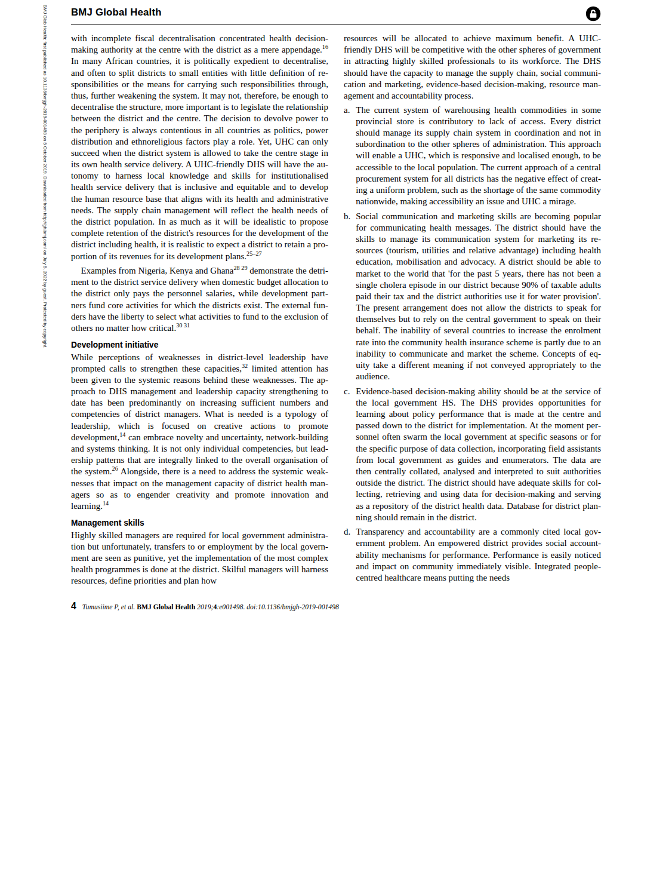BMJ Glob Health: first published as 10.1136/bmjgh-2019-001498 on 5 October 2019. Downloaded from http://gh.bmj.com/ on July 5, 2022 by guest. Protected by copyright.
BMJ Global Health
with incomplete fiscal decentralisation concentrated health decision-making authority at the centre with the district as a mere appendage.16 In many African countries, it is politically expedient to decentralise, and often to split districts to small entities with little definition of responsibilities or the means for carrying such responsibilities through, thus, further weakening the system. It may not, therefore, be enough to decentralise the structure, more important is to legislate the relationship between the district and the centre. The decision to devolve power to the periphery is always contentious in all countries as politics, power distribution and ethnoreligious factors play a role. Yet, UHC can only succeed when the district system is allowed to take the centre stage in its own health service delivery. A UHC-friendly DHS will have the autonomy to harness local knowledge and skills for institutionalised health service delivery that is inclusive and equitable and to develop the human resource base that aligns with its health and administrative needs. The supply chain management will reflect the health needs of the district population. In as much as it will be idealistic to propose complete retention of the district's resources for the development of the district including health, it is realistic to expect a district to retain a proportion of its revenues for its development plans.25–27
Examples from Nigeria, Kenya and Ghana28 29 demonstrate the detriment to the district service delivery when domestic budget allocation to the district only pays the personnel salaries, while development partners fund core activities for which the districts exist. The external funders have the liberty to select what activities to fund to the exclusion of others no matter how critical.30 31
Development initiative
While perceptions of weaknesses in district-level leadership have prompted calls to strengthen these capacities,32 limited attention has been given to the systemic reasons behind these weaknesses. The approach to DHS management and leadership capacity strengthening to date has been predominantly on increasing sufficient numbers and competencies of district managers. What is needed is a typology of leadership, which is focused on creative actions to promote development,14 can embrace novelty and uncertainty, network-building and systems thinking. It is not only individual competencies, but leadership patterns that are integrally linked to the overall organisation of the system.26 Alongside, there is a need to address the systemic weaknesses that impact on the management capacity of district health managers so as to engender creativity and promote innovation and learning.14
Management skills
Highly skilled managers are required for local government administration but unfortunately, transfers to or employment by the local government are seen as punitive, yet the implementation of the most complex health programmes is done at the district. Skilful managers will harness resources, define priorities and plan how
resources will be allocated to achieve maximum benefit. A UHC-friendly DHS will be competitive with the other spheres of government in attracting highly skilled professionals to its workforce. The DHS should have the capacity to manage the supply chain, social communication and marketing, evidence-based decision-making, resource management and accountability process.
The current system of warehousing health commodities in some provincial store is contributory to lack of access. Every district should manage its supply chain system in coordination and not in subordination to the other spheres of administration. This approach will enable a UHC, which is responsive and localised enough, to be accessible to the local population. The current approach of a central procurement system for all districts has the negative effect of creating a uniform problem, such as the shortage of the same commodity nationwide, making accessibility an issue and UHC a mirage.
Social communication and marketing skills are becoming popular for communicating health messages. The district should have the skills to manage its communication system for marketing its resources (tourism, utilities and relative advantage) including health education, mobilisation and advocacy. A district should be able to market to the world that 'for the past 5 years, there has not been a single cholera episode in our district because 90% of taxable adults paid their tax and the district authorities use it for water provision'. The present arrangement does not allow the districts to speak for themselves but to rely on the central government to speak on their behalf. The inability of several countries to increase the enrolment rate into the community health insurance scheme is partly due to an inability to communicate and market the scheme. Concepts of equity take a different meaning if not conveyed appropriately to the audience.
Evidence-based decision-making ability should be at the service of the local government HS. The DHS provides opportunities for learning about policy performance that is made at the centre and passed down to the district for implementation. At the moment personnel often swarm the local government at specific seasons or for the specific purpose of data collection, incorporating field assistants from local government as guides and enumerators. The data are then centrally collated, analysed and interpreted to suit authorities outside the district. The district should have adequate skills for collecting, retrieving and using data for decision-making and serving as a repository of the district health data. Database for district planning should remain in the district.
Transparency and accountability are a commonly cited local government problem. An empowered district provides social accountability mechanisms for performance. Performance is easily noticed and impact on community immediately visible. Integrated people-centred healthcare means putting the needs
4
Tumusiime P, et al. BMJ Global Health 2019;4:e001498. doi:10.1136/bmjgh-2019-001498